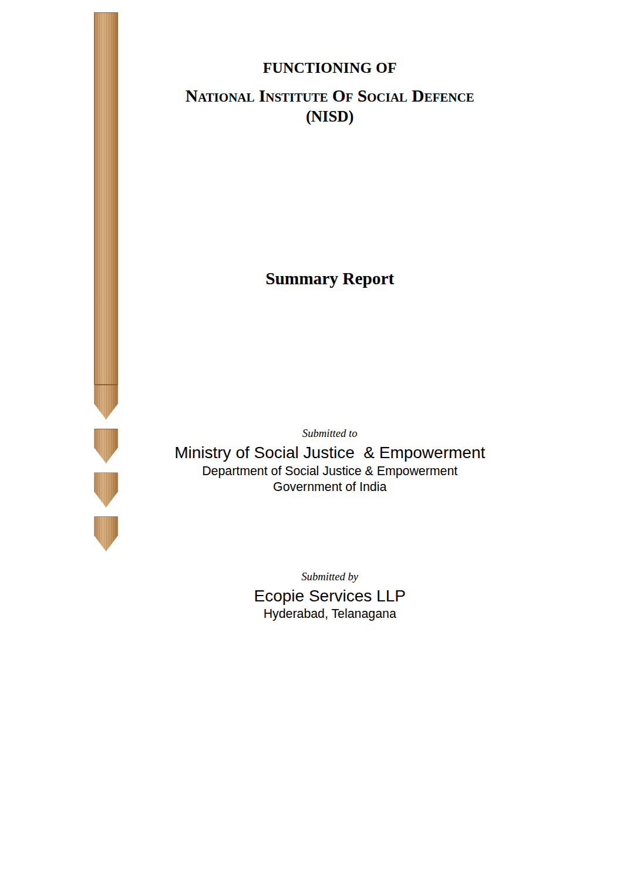FUNCTIONING OF
National Institute Of Social Defence
(NISD)
Summary Report
Submitted to
Ministry of Social Justice & Empowerment
Department of Social Justice & Empowerment
Government of India
Submitted by
Ecopie Services LLP
Hyderabad, Telanagana